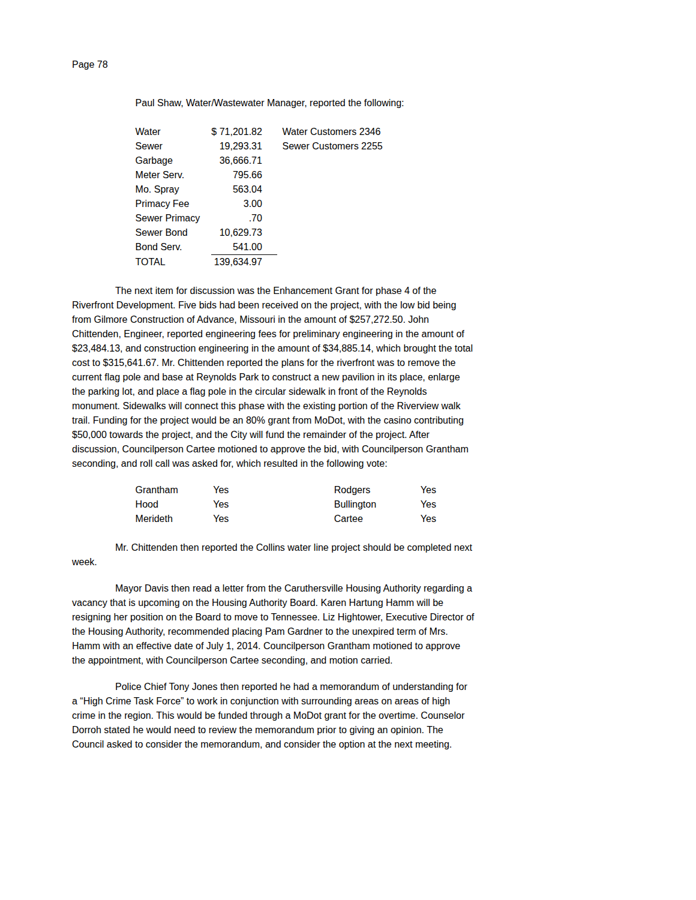Page 78
Paul Shaw, Water/Wastewater Manager, reported the following:
| Water | $ 71,201.82 | Water Customers 2346 |
| Sewer | 19,293.31 | Sewer Customers 2255 |
| Garbage | 36,666.71 | |
| Meter Serv. | 795.66 | |
| Mo. Spray | 563.04 | |
| Primacy Fee | 3.00 | |
| Sewer Primacy | .70 | |
| Sewer Bond | 10,629.73 | |
| Bond Serv. | 541.00 | |
| TOTAL | 139,634.97 | |
The next item for discussion was the Enhancement Grant for phase 4 of the Riverfront Development. Five bids had been received on the project, with the low bid being from Gilmore Construction of Advance, Missouri in the amount of $257,272.50. John Chittenden, Engineer, reported engineering fees for preliminary engineering in the amount of $23,484.13, and construction engineering in the amount of $34,885.14, which brought the total cost to $315,641.67. Mr. Chittenden reported the plans for the riverfront was to remove the current flag pole and base at Reynolds Park to construct a new pavilion in its place, enlarge the parking lot, and place a flag pole in the circular sidewalk in front of the Reynolds monument. Sidewalks will connect this phase with the existing portion of the Riverview walk trail. Funding for the project would be an 80% grant from MoDot, with the casino contributing $50,000 towards the project, and the City will fund the remainder of the project. After discussion, Councilperson Cartee motioned to approve the bid, with Councilperson Grantham seconding, and roll call was asked for, which resulted in the following vote:
| Grantham | Yes | Rodgers | Yes |
| Hood | Yes | Bullington | Yes |
| Merideth | Yes | Cartee | Yes |
Mr. Chittenden then reported the Collins water line project should be completed next week.
Mayor Davis then read a letter from the Caruthersville Housing Authority regarding a vacancy that is upcoming on the Housing Authority Board. Karen Hartung Hamm will be resigning her position on the Board to move to Tennessee. Liz Hightower, Executive Director of the Housing Authority, recommended placing Pam Gardner to the unexpired term of Mrs. Hamm with an effective date of July 1, 2014. Councilperson Grantham motioned to approve the appointment, with Councilperson Cartee seconding, and motion carried.
Police Chief Tony Jones then reported he had a memorandum of understanding for a “High Crime Task Force” to work in conjunction with surrounding areas on areas of high crime in the region. This would be funded through a MoDot grant for the overtime. Counselor Dorroh stated he would need to review the memorandum prior to giving an opinion. The Council asked to consider the memorandum, and consider the option at the next meeting.